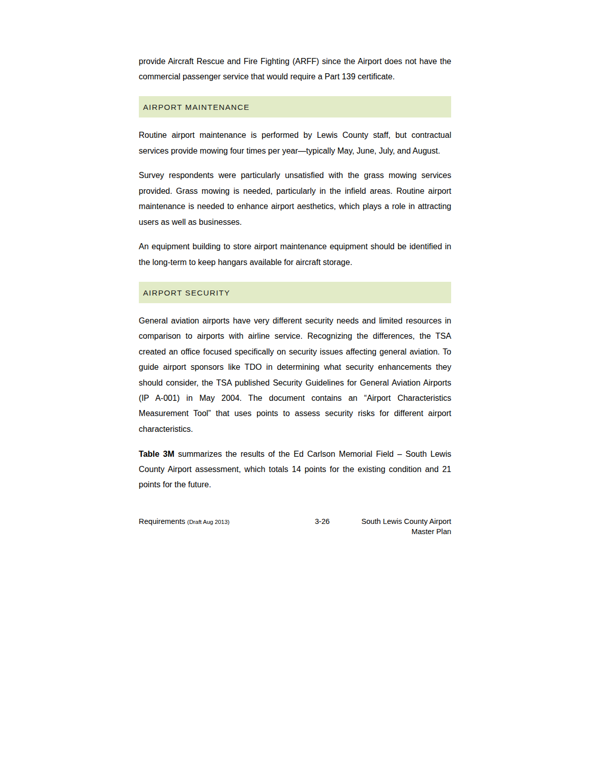provide Aircraft Rescue and Fire Fighting (ARFF) since the Airport does not have the commercial passenger service that would require a Part 139 certificate.
Airport Maintenance
Routine airport maintenance is performed by Lewis County staff, but contractual services provide mowing four times per year—typically May, June, July, and August.
Survey respondents were particularly unsatisfied with the grass mowing services provided. Grass mowing is needed, particularly in the infield areas. Routine airport maintenance is needed to enhance airport aesthetics, which plays a role in attracting users as well as businesses.
An equipment building to store airport maintenance equipment should be identified in the long-term to keep hangars available for aircraft storage.
Airport Security
General aviation airports have very different security needs and limited resources in comparison to airports with airline service. Recognizing the differences, the TSA created an office focused specifically on security issues affecting general aviation. To guide airport sponsors like TDO in determining what security enhancements they should consider, the TSA published Security Guidelines for General Aviation Airports (IP A-001) in May 2004. The document contains an “Airport Characteristics Measurement Tool” that uses points to assess security risks for different airport characteristics.
Table 3M summarizes the results of the Ed Carlson Memorial Field – South Lewis County Airport assessment, which totals 14 points for the existing condition and 21 points for the future.
Requirements (Draft Aug 2013)
3-26
South Lewis County Airport
Master Plan